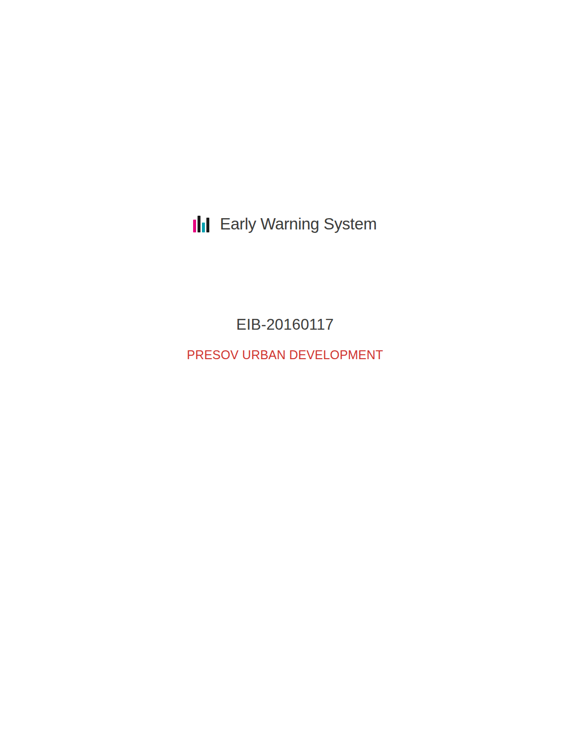Early Warning System
EIB-20160117
PRESOV URBAN DEVELOPMENT